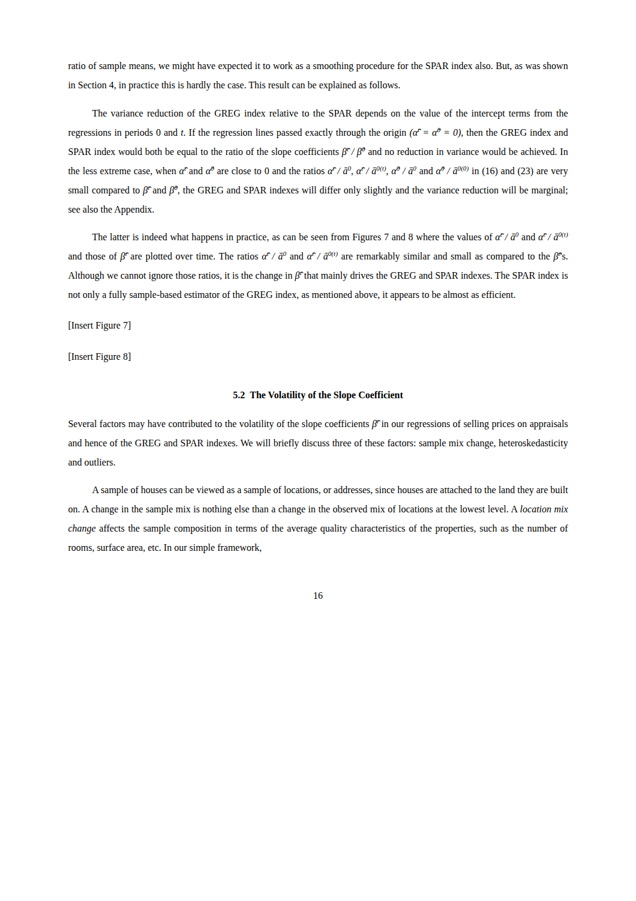ratio of sample means, we might have expected it to work as a smoothing procedure for the SPAR index also. But, as was shown in Section 4, in practice this is hardly the case. This result can be explained as follows.
The variance reduction of the GREG index relative to the SPAR depends on the value of the intercept terms from the regressions in periods 0 and t. If the regression lines passed exactly through the origin (α̂t = α̂0 = 0), then the GREG index and SPAR index would both be equal to the ratio of the slope coefficients β̂t / β̂0 and no reduction in variance would be achieved. In the less extreme case, when α̂t and α̂0 are close to 0 and the ratios α̂t / ā0, α̂t / ā0(t), α̂0 / ā0 and α̂0 / ā0(0) in (16) and (23) are very small compared to β̂t and β̂0, the GREG and SPAR indexes will differ only slightly and the variance reduction will be marginal; see also the Appendix.
The latter is indeed what happens in practice, as can be seen from Figures 7 and 8 where the values of α̂t / ā0 and α̂t / ā0(t) and those of β̂t are plotted over time. The ratios α̂t / ā0 and α̂t / ā0(t) are remarkably similar and small as compared to the β̂t's. Although we cannot ignore those ratios, it is the change in β̂t that mainly drives the GREG and SPAR indexes. The SPAR index is not only a fully sample-based estimator of the GREG index, as mentioned above, it appears to be almost as efficient.
[Insert Figure 7]
[Insert Figure 8]
5.2 The Volatility of the Slope Coefficient
Several factors may have contributed to the volatility of the slope coefficients β̂t in our regressions of selling prices on appraisals and hence of the GREG and SPAR indexes. We will briefly discuss three of these factors: sample mix change, heteroskedasticity and outliers.
A sample of houses can be viewed as a sample of locations, or addresses, since houses are attached to the land they are built on. A change in the sample mix is nothing else than a change in the observed mix of locations at the lowest level. A location mix change affects the sample composition in terms of the average quality characteristics of the properties, such as the number of rooms, surface area, etc. In our simple framework,
16